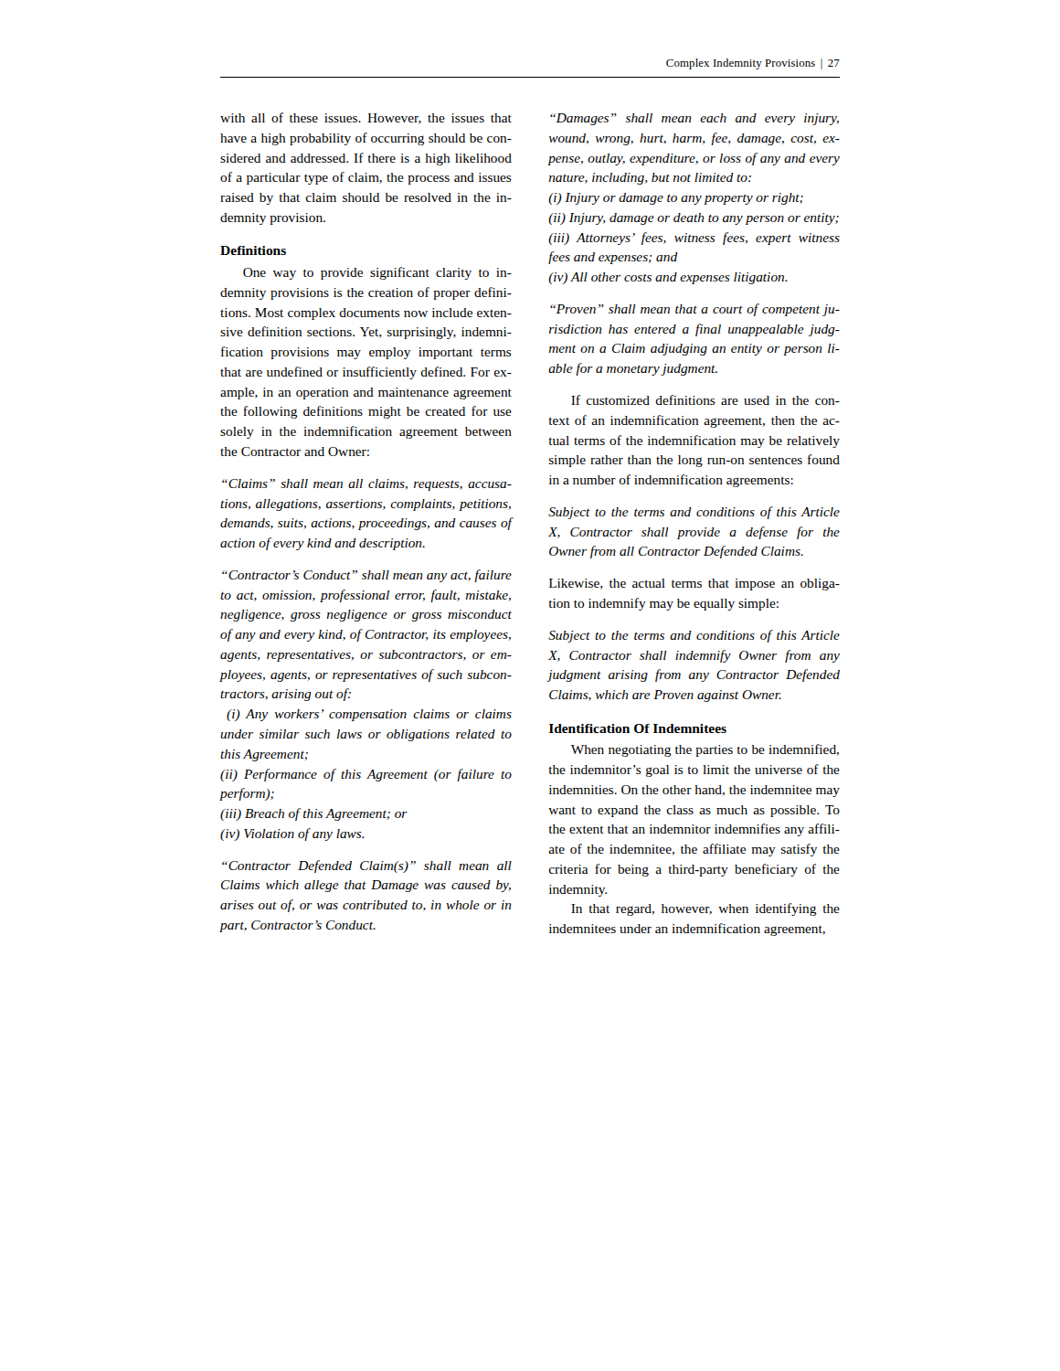Complex Indemnity Provisions | 27
with all of these issues. However, the issues that have a high probability of occurring should be considered and addressed. If there is a high likelihood of a particular type of claim, the process and issues raised by that claim should be resolved in the indemnity provision.
Definitions
One way to provide significant clarity to indemnity provisions is the creation of proper definitions. Most complex documents now include extensive definition sections. Yet, surprisingly, indemnification provisions may employ important terms that are undefined or insufficiently defined. For example, in an operation and maintenance agreement the following definitions might be created for use solely in the indemnification agreement between the Contractor and Owner:
“Claims” shall mean all claims, requests, accusations, allegations, assertions, complaints, petitions, demands, suits, actions, proceedings, and causes of action of every kind and description.
“Contractor’s Conduct” shall mean any act, failure to act, omission, professional error, fault, mistake, negligence, gross negligence or gross misconduct of any and every kind, of Contractor, its employees, agents, representatives, or subcontractors, or employees, agents, or representatives of such subcontractors, arising out of:
(i) Any workers’ compensation claims or claims under similar such laws or obligations related to this Agreement;(ii) Performance of this Agreement (or failure to perform);(iii) Breach of this Agreement; or(iv) Violation of any laws.
“Contractor Defended Claim(s)” shall mean all Claims which allege that Damage was caused by, arises out of, or was contributed to, in whole or in part, Contractor’s Conduct.
“Damages” shall mean each and every injury, wound, wrong, hurt, harm, fee, damage, cost, expense, outlay, expenditure, or loss of any and every nature, including, but not limited to:
(i) Injury or damage to any property or right;(ii) Injury, damage or death to any person or entity;(iii) Attorneys’ fees, witness fees, expert witness fees and expenses; and(iv) All other costs and expenses litigation.
“Proven” shall mean that a court of competent jurisdiction has entered a final unappealable judgment on a Claim adjudging an entity or person liable for a monetary judgment.
If customized definitions are used in the context of an indemnification agreement, then the actual terms of the indemnification may be relatively simple rather than the long run-on sentences found in a number of indemnification agreements:
Subject to the terms and conditions of this Article X, Contractor shall provide a defense for the Owner from all Contractor Defended Claims.
Likewise, the actual terms that impose an obligation to indemnify may be equally simple:
Subject to the terms and conditions of this Article X, Contractor shall indemnify Owner from any judgment arising from any Contractor Defended Claims, which are Proven against Owner.
Identification Of Indemnitees
When negotiating the parties to be indemnified, the indemnitor’s goal is to limit the universe of the indemnities. On the other hand, the indemnitee may want to expand the class as much as possible. To the extent that an indemnitor indemnifies any affiliate of the indemnitee, the affiliate may satisfy the criteria for being a third-party beneficiary of the indemnity.
In that regard, however, when identifying the indemnitees under an indemnification agreement,